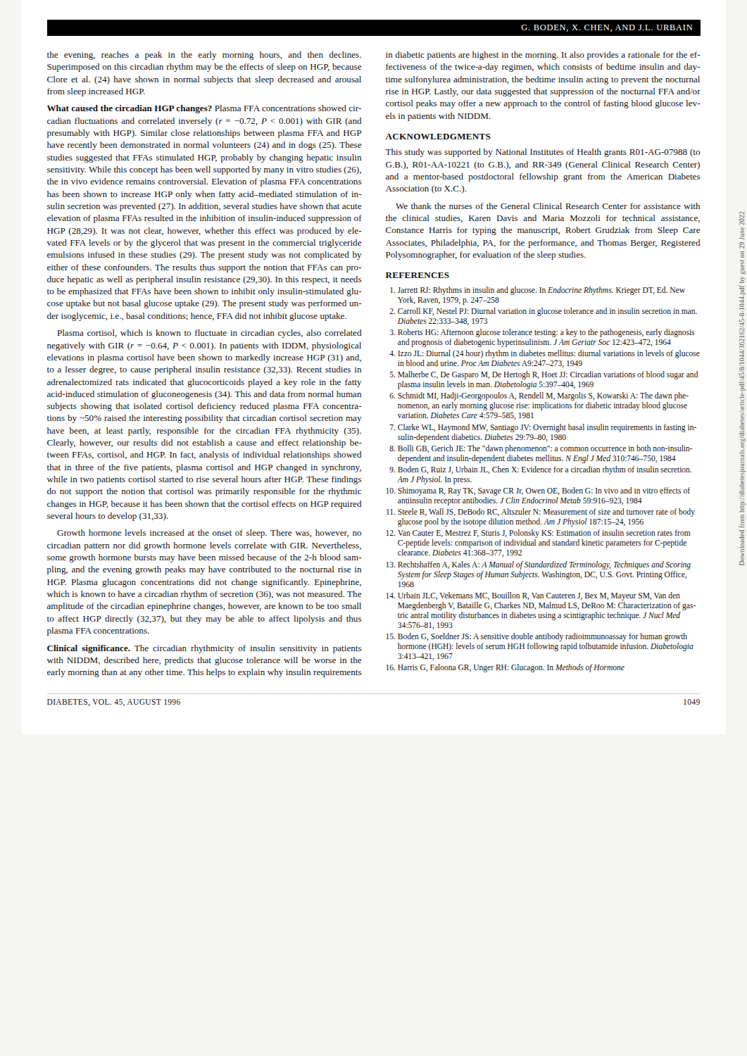G. Boden, X. Chen, and J.L. Urbain
the evening, reaches a peak in the early morning hours, and then declines. Superimposed on this circadian rhythm may be the effects of sleep on HGP, because Clore et al. (24) have shown in normal subjects that sleep decreased and arousal from sleep increased HGP.
What caused the circadian HGP changes? Plasma FFA concentrations showed circadian fluctuations and correlated inversely (r = −0.72, P < 0.001) with GIR (and presumably with HGP). Similar close relationships between plasma FFA and HGP have recently been demonstrated in normal volunteers (24) and in dogs (25). These studies suggested that FFAs stimulated HGP, probably by changing hepatic insulin sensitivity. While this concept has been well supported by many in vitro studies (26), the in vivo evidence remains controversial. Elevation of plasma FFA concentrations has been shown to increase HGP only when fatty acid–mediated stimulation of insulin secretion was prevented (27). In addition, several studies have shown that acute elevation of plasma FFAs resulted in the inhibition of insulin-induced suppression of HGP (28,29). It was not clear, however, whether this effect was produced by elevated FFA levels or by the glycerol that was present in the commercial triglyceride emulsions infused in these studies (29). The present study was not complicated by either of these confounders. The results thus support the notion that FFAs can produce hepatic as well as peripheral insulin resistance (29,30). In this respect, it needs to be emphasized that FFAs have been shown to inhibit only insulin-stimulated glucose uptake but not basal glucose uptake (29). The present study was performed under isoglycemic, i.e., basal conditions; hence, FFA did not inhibit glucose uptake.
Plasma cortisol, which is known to fluctuate in circadian cycles, also correlated negatively with GIR (r = −0.64, P < 0.001). In patients with IDDM, physiological elevations in plasma cortisol have been shown to markedly increase HGP (31) and, to a lesser degree, to cause peripheral insulin resistance (32,33). Recent studies in adrenalectomized rats indicated that glucocorticoids played a key role in the fatty acid-induced stimulation of gluconeogenesis (34). This and data from normal human subjects showing that isolated cortisol deficiency reduced plasma FFA concentrations by ~50% raised the interesting possibility that circadian cortisol secretion may have been, at least partly, responsible for the circadian FFA rhythmicity (35). Clearly, however, our results did not establish a cause and effect relationship between FFAs, cortisol, and HGP. In fact, analysis of individual relationships showed that in three of the five patients, plasma cortisol and HGP changed in synchrony, while in two patients cortisol started to rise several hours after HGP. These findings do not support the notion that cortisol was primarily responsible for the rhythmic changes in HGP, because it has been shown that the cortisol effects on HGP required several hours to develop (31,33).
Growth hormone levels increased at the onset of sleep. There was, however, no circadian pattern nor did growth hormone levels correlate with GIR. Nevertheless, some growth hormone bursts may have been missed because of the 2-h blood sampling, and the evening growth peaks may have contributed to the nocturnal rise in HGP. Plasma glucagon concentrations did not change significantly. Epinephrine, which is known to have a circadian rhythm of secretion (36), was not measured. The amplitude of the circadian epinephrine changes, however, are known to be too small to affect HGP directly (32,37), but they may be able to affect lipolysis and thus plasma FFA concentrations.
Clinical significance. The circadian rhythmicity of insulin sensitivity in patients with NIDDM, described here, predicts that glucose tolerance will be worse in the early morning than at any other time. This helps to explain why insulin requirements in diabetic patients are highest in the morning. It also provides a rationale for the effectiveness of the twice-a-day regimen, which consists of bedtime insulin and daytime sulfonylurea administration, the bedtime insulin acting to prevent the nocturnal rise in HGP. Lastly, our data suggested that suppression of the nocturnal FFA and/or cortisol peaks may offer a new approach to the control of fasting blood glucose levels in patients with NIDDM.
Acknowledgments
This study was supported by National Institutes of Health grants R01-AG-07988 (to G.B.), R01-AA-10221 (to G.B.), and RR-349 (General Clinical Research Center) and a mentor-based postdoctoral fellowship grant from the American Diabetes Association (to X.C.).
We thank the nurses of the General Clinical Research Center for assistance with the clinical studies, Karen Davis and Maria Mozzoli for technical assistance, Constance Harris for typing the manuscript, Robert Grudziak from Sleep Care Associates, Philadelphia, PA, for the performance, and Thomas Berger, Registered Polysomnographer, for evaluation of the sleep studies.
References
Jarrett RJ: Rhythms in insulin and glucose. In Endocrine Rhythms. Krieger DT, Ed. New York, Raven, 1979, p. 247–258
Carroll KF, Nestel PJ: Diurnal variation in glucose tolerance and in insulin secretion in man. Diabetes 22:333–348, 1973
Roberts HG: Afternoon glucose tolerance testing: a key to the pathogenesis, early diagnosis and prognosis of diabetogenic hyperinsulinism. J Am Geriatr Soc 12:423–472, 1964
Izzo JL: Diurnal (24 hour) rhythm in diabetes mellitus: diurnal variations in levels of glucose in blood and urine. Proc Am Diabetes A9:247–273, 1949
Malherbe C, De Gasparo M, De Hertogh R, Hoet JJ: Circadian variations of blood sugar and plasma insulin levels in man. Diabetologia 5:397–404, 1969
Schmidt MI, Hadji-Georgopoulos A, Rendell M, Margolis S, Kowarski A: The dawn phenomenon, an early morning glucose rise: implications for diabetic intraday blood glucose variation. Diabetes Care 4:579–585, 1981
Clarke WL, Haymond MW, Santiago JV: Overnight basal insulin requirements in fasting insulin-dependent diabetics. Diabetes 29:79–80, 1980
Bolli GB, Gerich JE: The "dawn phenomenon": a common occurrence in both non-insulin-dependent and insulin-dependent diabetes mellitus. N Engl J Med 310:746–750, 1984
Boden G, Ruiz J, Urbain JL, Chen X: Evidence for a circadian rhythm of insulin secretion. Am J Physiol. In press.
Shimoyama R, Ray TK, Savage CR Jr, Owen OE, Boden G: In vivo and in vitro effects of antiinsulin receptor antibodies. J Clin Endocrinol Metab 59:916–923, 1984
Steele R, Wall JS, DeBodo RC, Altszuler N: Measurement of size and turnover rate of body glucose pool by the isotope dilution method. Am J Physiol 187:15–24, 1956
Van Cauter E, Mestrez F, Sturis J, Polonsky KS: Estimation of insulin secretion rates from C-peptide levels: comparison of individual and standard kinetic parameters for C-peptide clearance. Diabetes 41:368–377, 1992
Rechtshaffen A, Kales A: A Manual of Standardized Terminology, Techniques and Scoring System for Sleep Stages of Human Subjects. Washington, DC, U.S. Govt. Printing Office, 1968
Urbain JLC, Vekemans MC, Bouillon R, Van Cauteren J, Bex M, Mayeur SM, Van den Maegdenbergh V, Bataille G, Charkes ND, Malmud LS, DeRoo M: Characterization of gastric antral motility disturbances in diabetes using a scintigraphic technique. J Nucl Med 34:576–81, 1993
Boden G, Soeldner JS: A sensitive double antibody radioimmunoassay for human growth hormone (HGH): levels of serum HGH following rapid tolbutamide infusion. Diabetologia 3:413–421, 1967
Harris G, Faloona GR, Unger RH: Glucagon. In Methods of Hormone
DIABETES, VOL. 45, AUGUST 1996 1049
Downloaded from http://diabetesjournals.org/diabetes/article-pdf/45/8/1044/362162/45-8-1044.pdf by guest on 29 June 2022